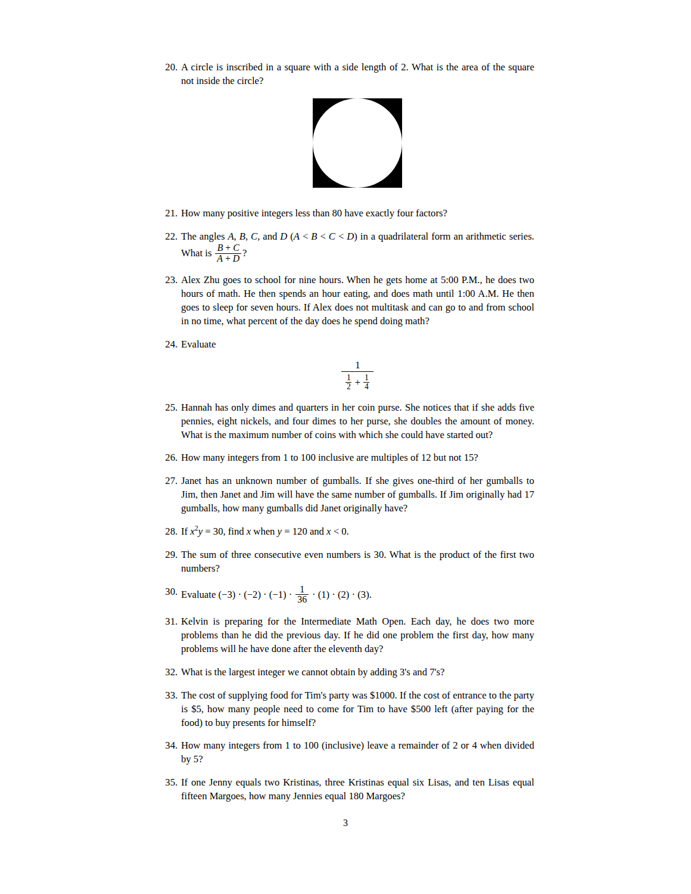20. A circle is inscribed in a square with a side length of 2. What is the area of the square not inside the circle?
21. How many positive integers less than 80 have exactly four factors?
22. The angles A, B, C, and D (A < B < C < D) in a quadrilateral form an arithmetic series. What is B + C A + D?
23. Alex Zhu goes to school for nine hours. When he gets home at 5:00 P.M., he does two hours of math. He then spends an hour eating, and does math until 1:00 A.M. He then goes to sleep for seven hours. If Alex does not multitask and can go to and from school in no time, what percent of the day does he spend doing math?
24. Evaluate
1 12 + 14
25. Hannah has only dimes and quarters in her coin purse. She notices that if she adds five pennies, eight nickels, and four dimes to her purse, she doubles the amount of money. What is the maximum number of coins with which she could have started out?
26. How many integers from 1 to 100 inclusive are multiples of 12 but not 15?
27. Janet has an unknown number of gumballs. If she gives one-third of her gumballs to Jim, then Janet and Jim will have the same number of gumballs. If Jim originally had 17 gumballs, how many gumballs did Janet originally have?
28. If x2y = 30, find x when y = 120 and x < 0.
29. The sum of three consecutive even numbers is 30. What is the product of the first two numbers?
30. Evaluate (−3) · (−2) · (−1) · 136 · (1) · (2) · (3).
31. Kelvin is preparing for the Intermediate Math Open. Each day, he does two more problems than he did the previous day. If he did one problem the first day, how many problems will he have done after the eleventh day?
32. What is the largest integer we cannot obtain by adding 3's and 7's?
33. The cost of supplying food for Tim's party was $1000. If the cost of entrance to the party is $5, how many people need to come for Tim to have $500 left (after paying for the food) to buy presents for himself?
34. How many integers from 1 to 100 (inclusive) leave a remainder of 2 or 4 when divided by 5?
35. If one Jenny equals two Kristinas, three Kristinas equal six Lisas, and ten Lisas equal fifteen Margoes, how many Jennies equal 180 Margoes?
3